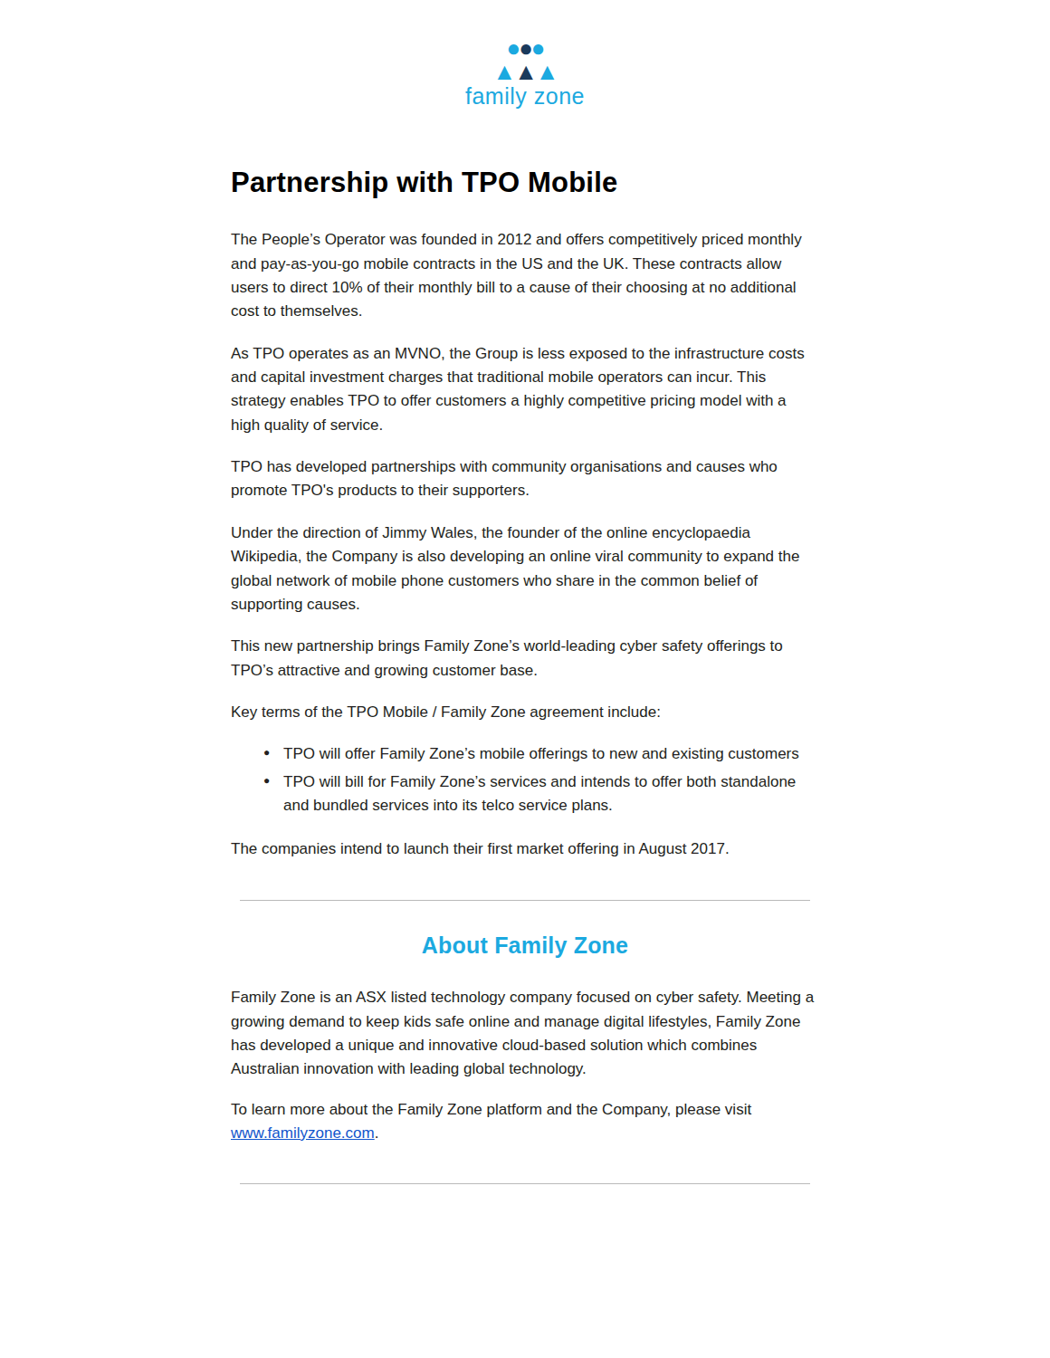●●●
▲▲▲
family zone
Partnership with TPO Mobile
The People’s Operator was founded in 2012 and offers competitively priced monthly and pay-as-you-go mobile contracts in the US and the UK. These contracts allow users to direct 10% of their monthly bill to a cause of their choosing at no additional cost to themselves.
As TPO operates as an MVNO, the Group is less exposed to the infrastructure costs and capital investment charges that traditional mobile operators can incur. This strategy enables TPO to offer customers a highly competitive pricing model with a high quality of service.
TPO has developed partnerships with community organisations and causes who promote TPO's products to their supporters.
Under the direction of Jimmy Wales, the founder of the online encyclopaedia Wikipedia, the Company is also developing an online viral community to expand the global network of mobile phone customers who share in the common belief of supporting causes.
This new partnership brings Family Zone’s world-leading cyber safety offerings to TPO’s attractive and growing customer base.
Key terms of the TPO Mobile / Family Zone agreement include:
TPO will offer Family Zone’s mobile offerings to new and existing customers
TPO will bill for Family Zone’s services and intends to offer both standalone and bundled services into its telco service plans.
The companies intend to launch their first market offering in August 2017.
About Family Zone
Family Zone is an ASX listed technology company focused on cyber safety. Meeting a growing demand to keep kids safe online and manage digital lifestyles, Family Zone has developed a unique and innovative cloud-based solution which combines Australian innovation with leading global technology.
To learn more about the Family Zone platform and the Company, please visit www.familyzone.com.